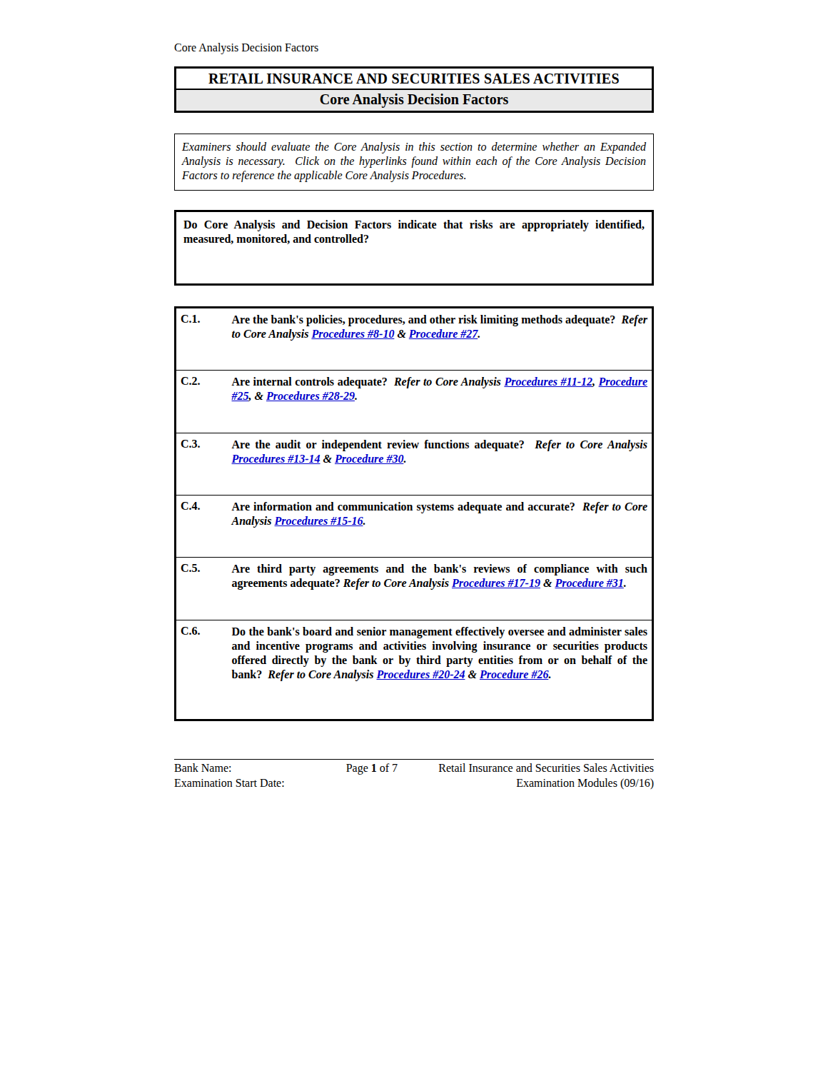Core Analysis Decision Factors
RETAIL INSURANCE AND SECURITIES SALES ACTIVITIES
Core Analysis Decision Factors
Examiners should evaluate the Core Analysis in this section to determine whether an Expanded Analysis is necessary. Click on the hyperlinks found within each of the Core Analysis Decision Factors to reference the applicable Core Analysis Procedures.
Do Core Analysis and Decision Factors indicate that risks are appropriately identified, measured, monitored, and controlled?
| C.1. | Are the bank's policies, procedures, and other risk limiting methods adequate? Refer to Core Analysis Procedures #8-10 & Procedure #27 . |
| C.2. | Are internal controls adequate? Refer to Core Analysis Procedures #11-12 , Procedure #25 , & Procedures #28-29 . |
| C.3. | Are the audit or independent review functions adequate? Refer to Core Analysis Procedures #13-14 & Procedure #30 . |
| C.4. | Are information and communication systems adequate and accurate? Refer to Core Analysis Procedures #15-16 . |
| C.5. | Are third party agreements and the bank's reviews of compliance with such agreements adequate? Refer to Core Analysis Procedures #17-19 & Procedure #31 . |
| C.6. | Do the bank's board and senior management effectively oversee and administer sales and incentive programs and activities involving insurance or securities products offered directly by the bank or by third party entities from or on behalf of the bank? Refer to Core Analysis Procedures #20-24 & Procedure #26 . |
Bank Name:
Examination Start Date:
Page 1 of 7
Retail Insurance and Securities Sales Activities
Examination Modules (09/16)